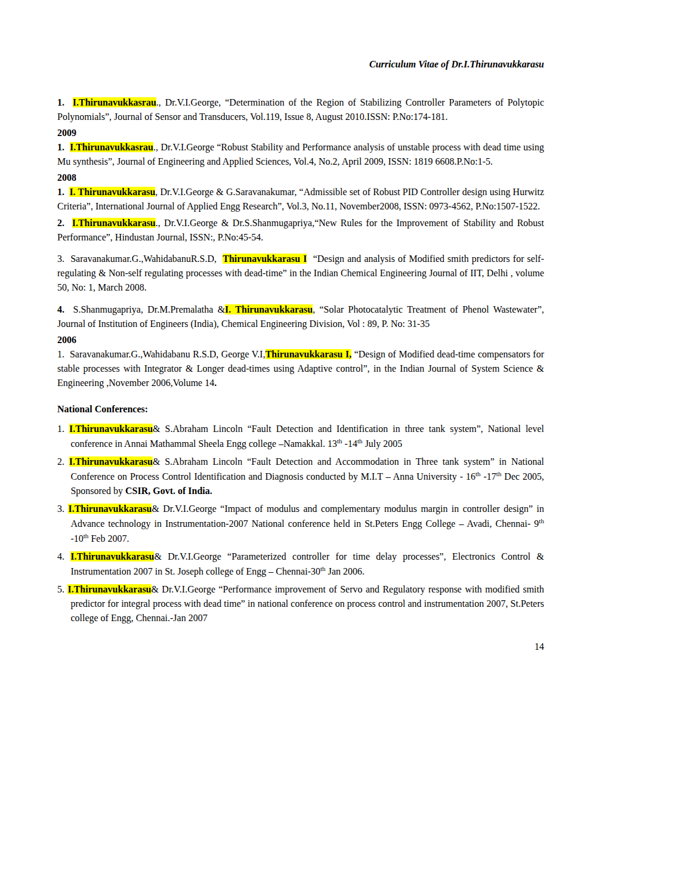Curriculum Vitae of Dr.I.Thirunavukkarasu
1. I.Thirunavukkasrau., Dr.V.I.George, “Determination of the Region of Stabilizing Controller Parameters of Polytopic Polynomials”, Journal of Sensor and Transducers, Vol.119, Issue 8, August 2010.ISSN: P.No:174-181.
2009
1. I.Thirunavukkasrau., Dr.V.I.George “Robust Stability and Performance analysis of unstable process with dead time using Mu synthesis”, Journal of Engineering and Applied Sciences, Vol.4, No.2, April 2009, ISSN: 1819 6608.P.No:1-5.
2008
1. I. Thirunavukkarasu, Dr.V.I.George & G.Saravanakumar, “Admissible set of Robust PID Controller design using Hurwitz Criteria”, International Journal of Applied Engg Research”, Vol.3, No.11, November2008, ISSN: 0973-4562, P.No:1507-1522.
2. I.Thirunavukkarasu., Dr.V.I.George & Dr.S.Shanmugapriya,“New Rules for the Improvement of Stability and Robust Performance”, Hindustan Journal, ISSN:, P.No:45-54.
3. Saravanakumar.G.,WahidabanuR.S.D, Thirunavukkarasu I “Design and analysis of Modified smith predictors for self-regulating & Non-self regulating processes with dead-time” in the Indian Chemical Engineering Journal of IIT, Delhi , volume 50, No: 1, March 2008.
4. S.Shanmugapriya, Dr.M.Premalatha &I. Thirunavukkarasu, “Solar Photocatalytic Treatment of Phenol Wastewater”, Journal of Institution of Engineers (India), Chemical Engineering Division, Vol : 89, P. No: 31-35
2006
1. Saravanakumar.G.,Wahidabanu R.S.D, George V.I,Thirunavukkarasu I, “Design of Modified dead-time compensators for stable processes with Integrator & Longer dead-times using Adaptive control”, in the Indian Journal of System Science & Engineering ,November 2006,Volume 14.
National Conferences:
1. I.Thirunavukkarasu& S.Abraham Lincoln “Fault Detection and Identification in three tank system”, National level conference in Annai Mathammal Sheela Engg college –Namakkal. 13th -14th July 2005
2. I.Thirunavukkarasu& S.Abraham Lincoln “Fault Detection and Accommodation in Three tank system” in National Conference on Process Control Identification and Diagnosis conducted by M.I.T – Anna University - 16th -17th Dec 2005, Sponsored by CSIR, Govt. of India.
3. I.Thirunavukkarasu& Dr.V.I.George “Impact of modulus and complementary modulus margin in controller design” in Advance technology in Instrumentation-2007 National conference held in St.Peters Engg College – Avadi, Chennai- 9th -10th Feb 2007.
4. I.Thirunavukkarasu& Dr.V.I.George “Parameterized controller for time delay processes”, Electronics Control & Instrumentation 2007 in St. Joseph college of Engg – Chennai-30th Jan 2006.
5. I.Thirunavukkarasu& Dr.V.I.George “Performance improvement of Servo and Regulatory response with modified smith predictor for integral process with dead time” in national conference on process control and instrumentation 2007, St.Peters college of Engg, Chennai.-Jan 2007
14